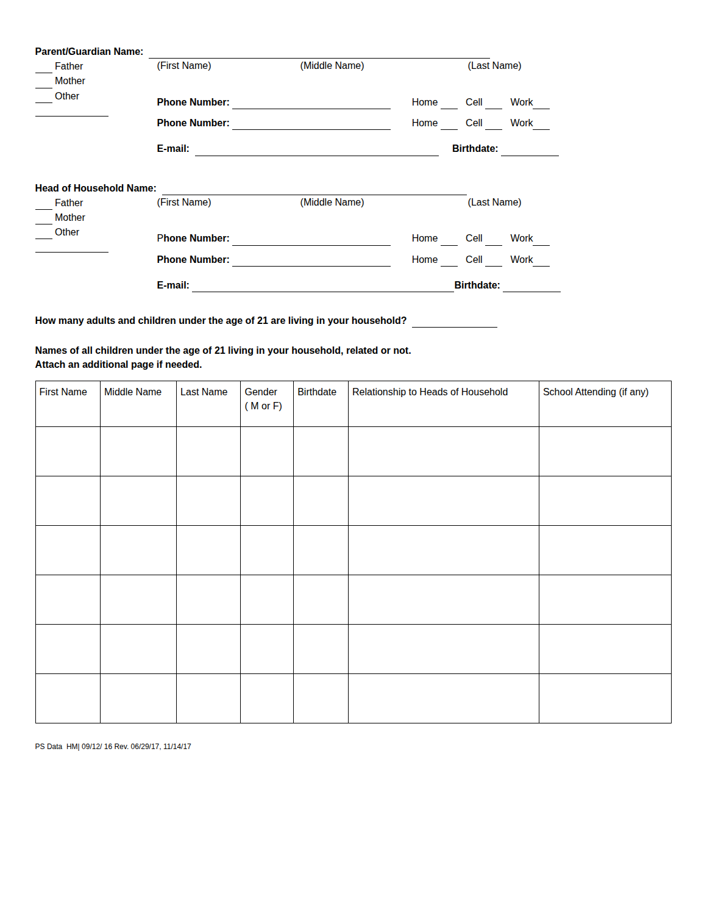Parent/Guardian Name:
Father
Mother
Other
(First Name) (Middle Name) (Last Name)
Phone Number: Home Cell Work
Phone Number: Home Cell Work
E-mail: Birthdate:
Head of Household Name:
Father
Mother
Other
(First Name) (Middle Name) (Last Name)
Phone Number: Home Cell Work
Phone Number: Home Cell Work
E-mail: Birthdate:
How many adults and children under the age of 21 are living in your household?
Names of all children under the age of 21 living in your household, related or not.
Attach an additional page if needed.
| First Name | Middle Name | Last Name | Gender ( M or F) | Birthdate | Relationship to Heads of Household | School Attending (if any) |
| --- | --- | --- | --- | --- | --- | --- |
PS Data HM| 09/12/ 16 Rev. 06/29/17, 11/14/17